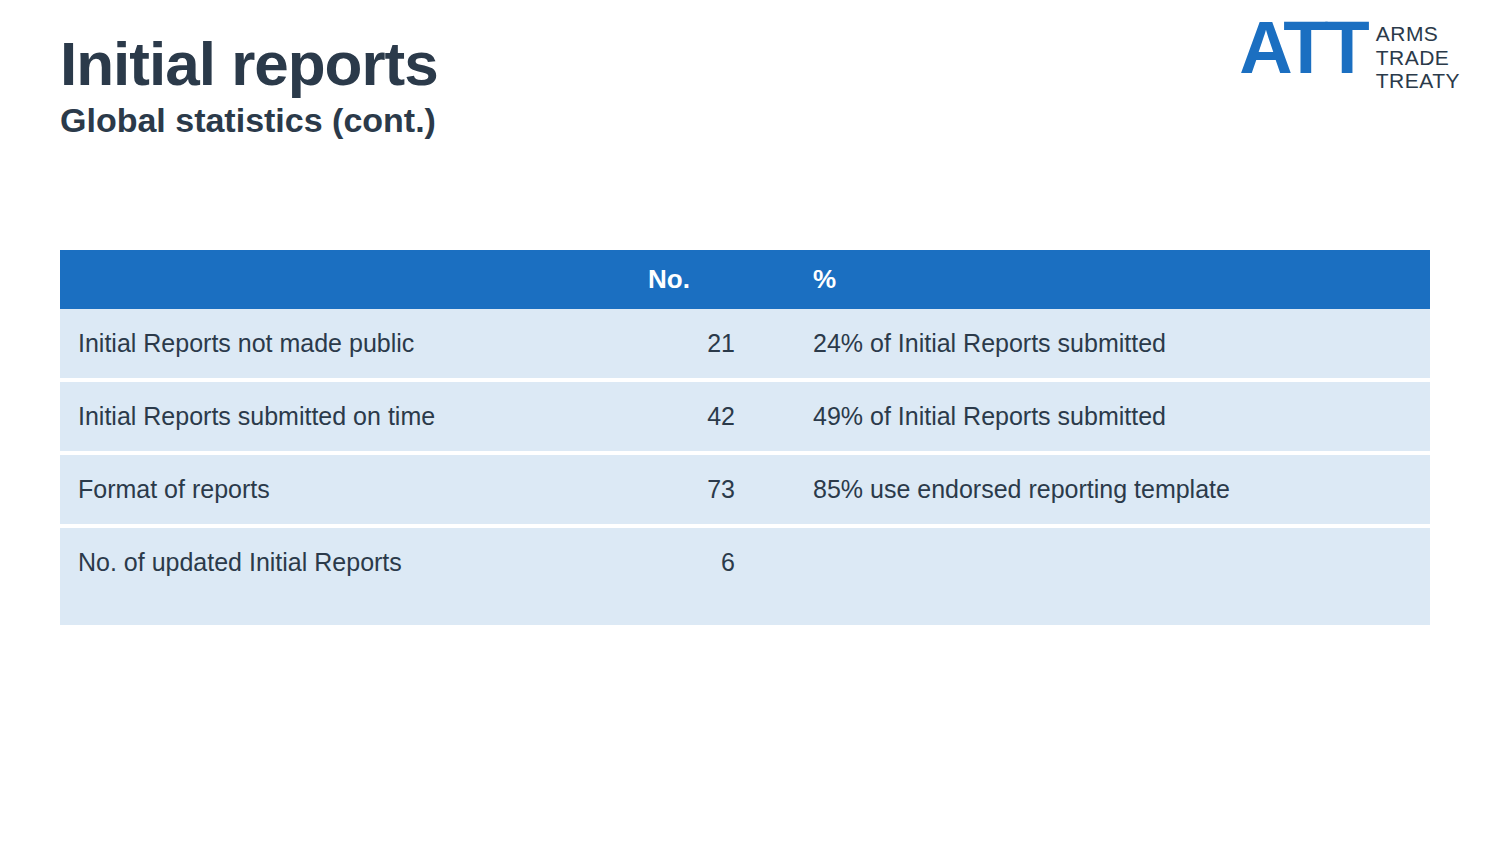ATT ARMS
TRADE
TREATY
Initial reports
Global statistics (cont.)
| | No. | % |
| --- | --- | --- |
| Initial Reports not made public | 21 | 24% of Initial Reports submitted |
| Initial Reports submitted on time | 42 | 49% of Initial Reports submitted |
| Format of reports | 73 | 85% use endorsed reporting template |
| No. of updated Initial Reports | 6 | |